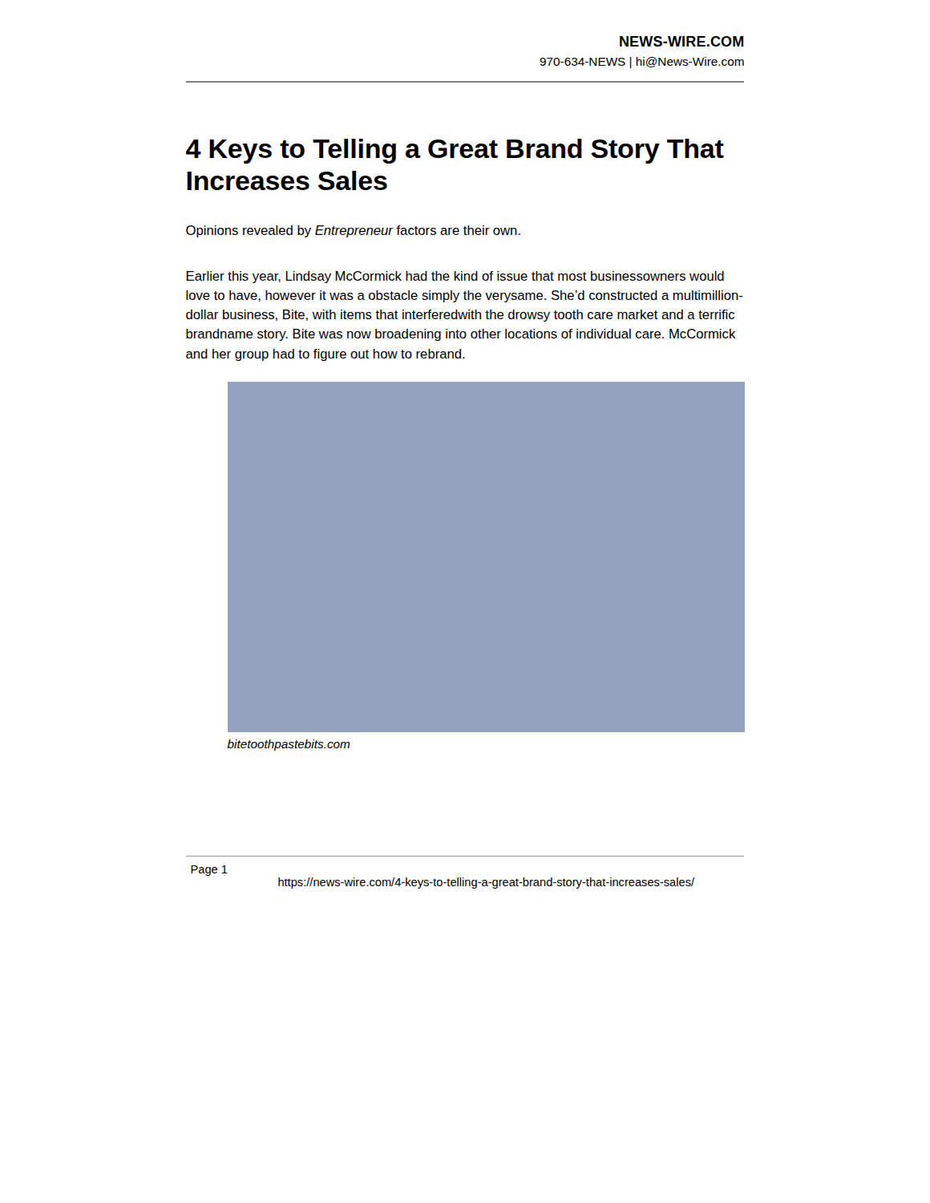NEWS-WIRE.COM
970-634-NEWS | hi@News-Wire.com
4 Keys to Telling a Great Brand Story That Increases Sales
Opinions revealed by Entrepreneur factors are their own.
Earlier this year, Lindsay McCormick had the kind of issue that most businessowners would love to have, however it was a obstacle simply the verysame. She’d constructed a multimillion-dollar business, Bite, with items that interferedwith the drowsy tooth care market and a terrific brandname story. Bite was now broadening into other locations of individual care. McCormick and her group had to figure out how to rebrand.
bitetoothpastebits.com
Page 1
https://news-wire.com/4-keys-to-telling-a-great-brand-story-that-increases-sales/